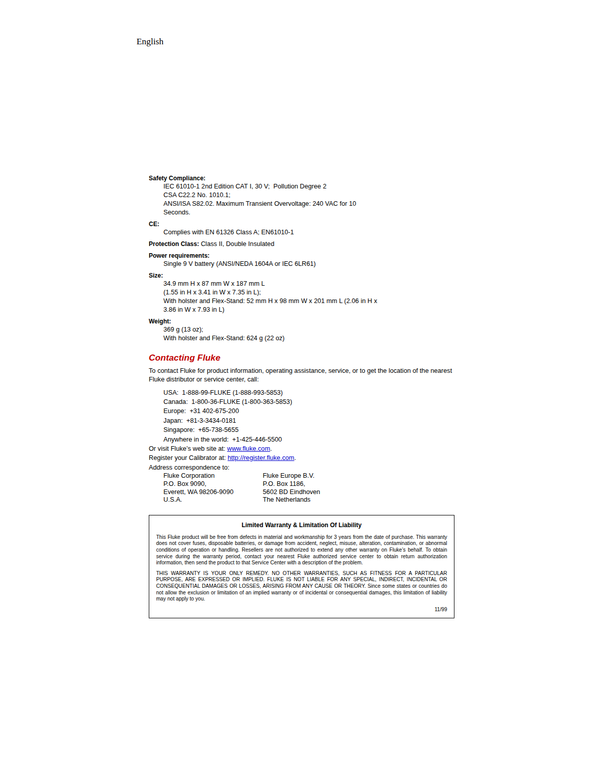English
Safety Compliance:
IEC 61010-1 2nd Edition CAT I, 30 V; Pollution Degree 2
CSA C22.2 No. 1010.1;
ANSI/ISA S82.02. Maximum Transient Overvoltage: 240 VAC for 10
Seconds.
CE:
Complies with EN 61326 Class A; EN61010-1
Protection Class: Class II, Double Insulated
Power requirements:
Single 9 V battery (ANSI/NEDA 1604A or IEC 6LR61)
Size:
34.9 mm H x 87 mm W x 187 mm L
(1.55 in H x 3.41 in W x 7.35 in L);
With holster and Flex-Stand: 52 mm H x 98 mm W x 201 mm L (2.06 in H x
3.86 in W x 7.93 in L)
Weight:
369 g (13 oz);
With holster and Flex-Stand: 624 g (22 oz)
Contacting Fluke
To contact Fluke for product information, operating assistance, service, or to get the location of the nearest Fluke distributor or service center, call:
USA: 1-888-99-FLUKE (1-888-993-5853)
Canada: 1-800-36-FLUKE (1-800-363-5853)
Europe: +31 402-675-200
Japan: +81-3-3434-0181
Singapore: +65-738-5655
Anywhere in the world: +1-425-446-5500
Or visit Fluke’s web site at: www.fluke.com.
Register your Calibrator at: http://register.fluke.com.
Address correspondence to:
| Fluke Corporation | Fluke Europe B.V. |
| P.O. Box 9090, | P.O. Box 1186, |
| Everett, WA 98206-9090 | 5602 BD Eindhoven |
| U.S.A. | The Netherlands |
Limited Warranty & Limitation Of Liability
This Fluke product will be free from defects in material and workmanship for 3 years from the date of purchase. This warranty does not cover fuses, disposable batteries, or damage from accident, neglect, misuse, alteration, contamination, or abnormal conditions of operation or handling. Resellers are not authorized to extend any other warranty on Fluke’s behalf. To obtain service during the warranty period, contact your nearest Fluke authorized service center to obtain return authorization information, then send the product to that Service Center with a description of the problem.
THIS WARRANTY IS YOUR ONLY REMEDY. NO OTHER WARRANTIES, SUCH AS FITNESS FOR A PARTICULAR PURPOSE, ARE EXPRESSED OR IMPLIED. FLUKE IS NOT LIABLE FOR ANY SPECIAL, INDIRECT, INCIDENTAL OR CONSEQUENTIAL DAMAGES OR LOSSES, ARISING FROM ANY CAUSE OR THEORY. Since some states or countries do not allow the exclusion or limitation of an implied warranty or of incidental or consequential damages, this limitation of liability may not apply to you.
11/99